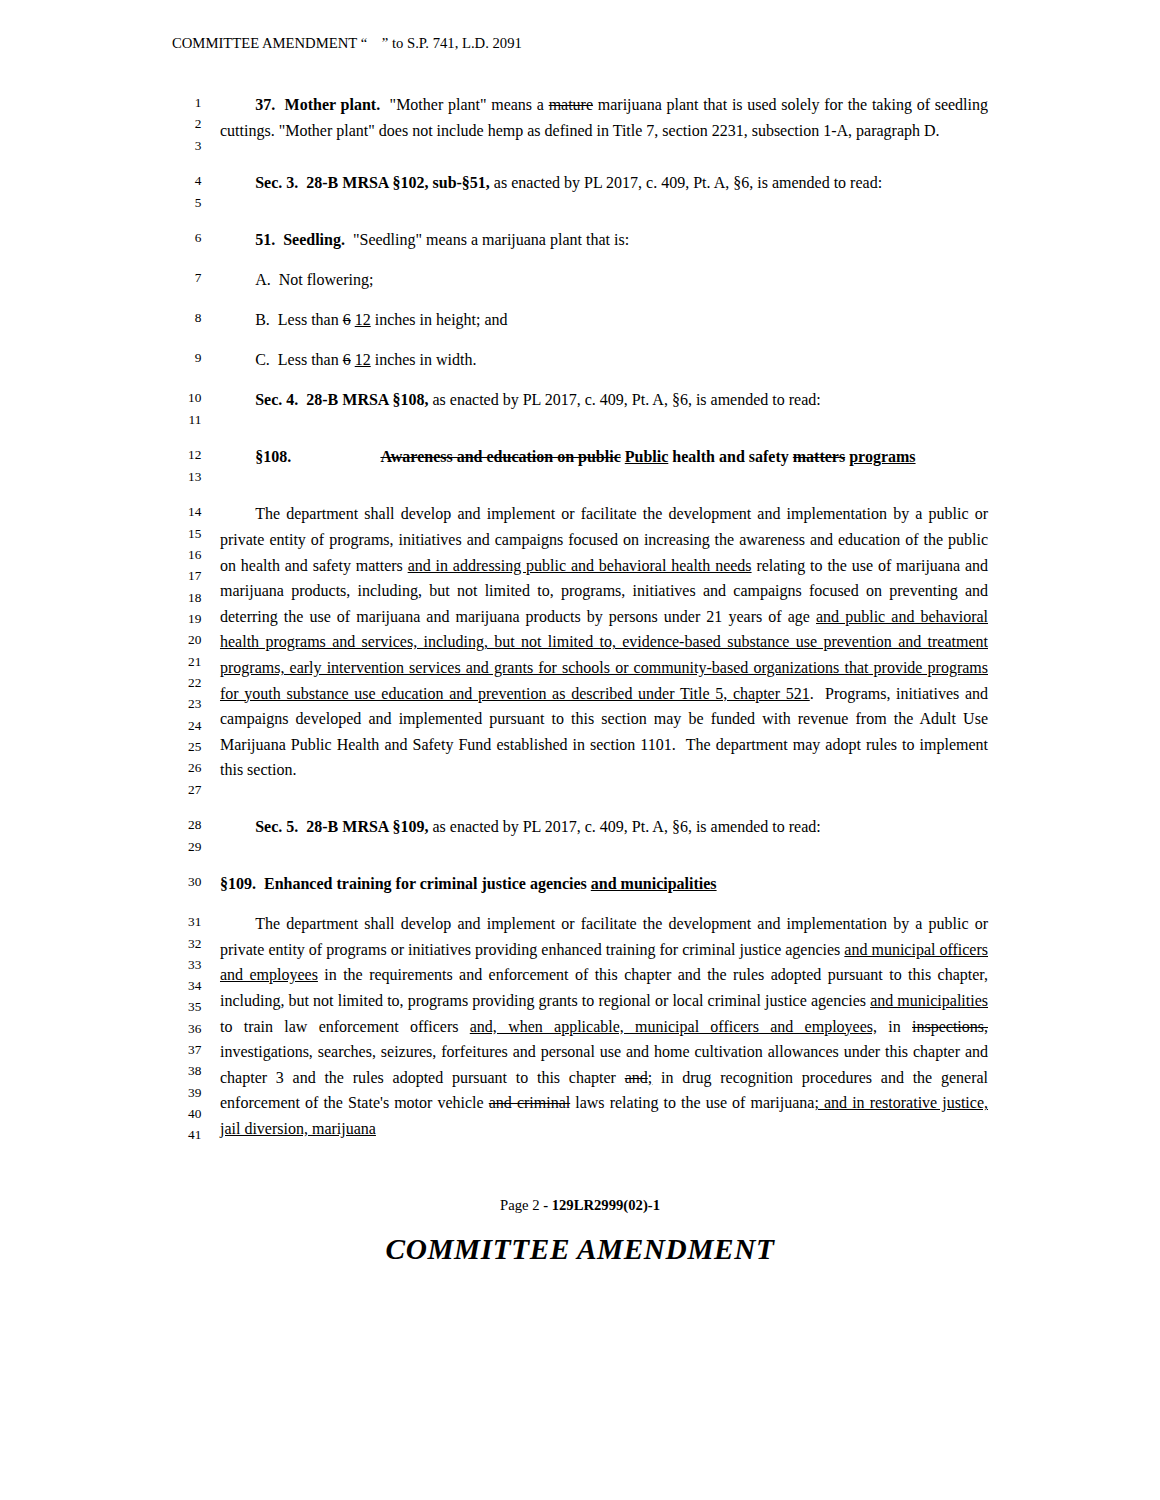COMMITTEE AMENDMENT “ ” to S.P. 741, L.D. 2091
1 2 3
37. Mother plant. "Mother plant" means a mature marijuana plant that is used solely for the taking of seedling cuttings. "Mother plant" does not include hemp as defined in Title 7, section 2231, subsection 1‑A, paragraph D.
4 5
Sec. 3. 28‑B MRSA §102, sub‑§51, as enacted by PL 2017, c. 409, Pt. A, §6, is amended to read:
6
51. Seedling. "Seedling" means a marijuana plant that is:
7
A. Not flowering;
8
B. Less than 6 12 inches in height; and
9
C. Less than 6 12 inches in width.
10 11
Sec. 4. 28‑B MRSA §108, as enacted by PL 2017, c. 409, Pt. A, §6, is amended to read:
12 13
§108.
Awareness and education on public Public health and safety matters programs
14 15 16 17 18 19 20 21 22 23 24 25 26 27
The department shall develop and implement or facilitate the development and implementation by a public or private entity of programs, initiatives and campaigns focused on increasing the awareness and education of the public on health and safety matters and in addressing public and behavioral health needs relating to the use of marijuana and marijuana products, including, but not limited to, programs, initiatives and campaigns focused on preventing and deterring the use of marijuana and marijuana products by persons under 21 years of age and public and behavioral health programs and services, including, but not limited to, evidence-based substance use prevention and treatment programs, early intervention services and grants for schools or community-based organizations that provide programs for youth substance use education and prevention as described under Title 5, chapter 521. Programs, initiatives and campaigns developed and implemented pursuant to this section may be funded with revenue from the Adult Use Marijuana Public Health and Safety Fund established in section 1101. The department may adopt rules to implement this section.
28 29
Sec. 5. 28‑B MRSA §109, as enacted by PL 2017, c. 409, Pt. A, §6, is amended to read:
30
§109. Enhanced training for criminal justice agencies and municipalities
31 32 33 34 35 36 37 38 39 40 41
The department shall develop and implement or facilitate the development and implementation by a public or private entity of programs or initiatives providing enhanced training for criminal justice agencies and municipal officers and employees in the requirements and enforcement of this chapter and the rules adopted pursuant to this chapter, including, but not limited to, programs providing grants to regional or local criminal justice agencies and municipalities to train law enforcement officers and, when applicable, municipal officers and employees, in inspections, investigations, searches, seizures, forfeitures and personal use and home cultivation allowances under this chapter and chapter 3 and the rules adopted pursuant to this chapter and; in drug recognition procedures and the general enforcement of the State's motor vehicle and criminal laws relating to the use of marijuana; and in restorative justice, jail diversion, marijuana
Page 2 - 129LR2999(02)-1
COMMITTEE AMENDMENT